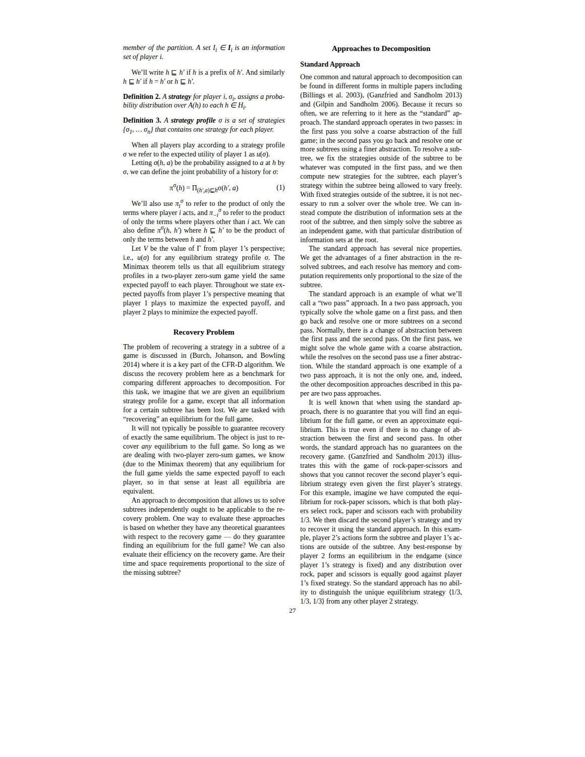member of the partition. A set Ii ∈ Ii is an information set of player i.
We’ll write h ⊑ h′ if h is a prefix of h′. And similarly h ⊑ h′ if h = h′ or h ⊑ h′.
Definition 2. A strategy for player i, σi, assigns a probability distribution over A(h) to each h ∈ Hi.
Definition 3. A strategy profile σ is a set of strategies {σ1, … σn} that contains one strategy for each player.
When all players play according to a strategy profile σ we refer to the expected utility of player 1 as u(σ).
Letting σ(h, a) be the probability assigned to a at h by σ, we can define the joint probability of a history for σ:
πσ(h) = Π(h′,a)⊑hσ(h′, a) (1)
We’ll also use πiσ to refer to the product of only the terms where player i acts, and π−iσ to refer to the product of only the terms where players other than i act. We can also define πσ(h, h′) where h ⊑ h′ to be the product of only the terms between h and h′.
Let V be the value of Γ from player 1’s perspective; i.e., u(σ) for any equilibrium strategy profile σ. The Minimax theorem tells us that all equilibrium strategy profiles in a two-player zero-sum game yield the same expected payoff to each player. Throughout we state expected payoffs from player 1’s perspective meaning that player 1 plays to maximize the expected payoff, and player 2 plays to minimize the expected payoff.
Recovery Problem
The problem of recovering a strategy in a subtree of a game is discussed in (Burch, Johanson, and Bowling 2014) where it is a key part of the CFR-D algorithm. We discuss the recovery problem here as a benchmark for comparing different approaches to decomposition. For this task, we imagine that we are given an equilibrium strategy profile for a game, except that all information for a certain subtree has been lost. We are tasked with “recovering” an equilibrium for the full game.
It will not typically be possible to guarantee recovery of exactly the same equilibrium. The object is just to recover any equilibrium to the full game. So long as we are dealing with two-player zero-sum games, we know (due to the Minimax theorem) that any equilibrium for the full game yields the same expected payoff to each player, so in that sense at least all equilibria are equivalent.
An approach to decomposition that allows us to solve subtrees independently ought to be applicable to the recovery problem. One way to evaluate these approaches is based on whether they have any theoretical guarantees with respect to the recovery game — do they guarantee finding an equilibrium for the full game? We can also evaluate their efficiency on the recovery game. Are their time and space requirements proportional to the size of the missing subtree?
Approaches to Decomposition
Standard Approach
One common and natural approach to decomposition can be found in different forms in multiple papers including (Billings et al. 2003), (Ganzfried and Sandholm 2013) and (Gilpin and Sandholm 2006). Because it recurs so often, we are referring to it here as the “standard” approach. The standard approach operates in two passes: in the first pass you solve a coarse abstraction of the full game; in the second pass you go back and resolve one or more subtrees using a finer abstraction. To resolve a subtree, we fix the strategies outside of the subtree to be whatever was computed in the first pass, and we then compute new strategies for the subtree, each player’s strategy within the subtree being allowed to vary freely. With fixed strategies outside of the subtree, it is not necessary to run a solver over the whole tree. We can instead compute the distribution of information sets at the root of the subtree, and then simply solve the subtree as an independent game, with that particular distribution of information sets at the root.
The standard approach has several nice properties. We get the advantages of a finer abstraction in the resolved subtrees, and each resolve has memory and computation requirements only proportional to the size of the subtree.
The standard approach is an example of what we’ll call a “two pass” approach. In a two pass approach, you typically solve the whole game on a first pass, and then go back and resolve one or more subtrees on a second pass. Normally, there is a change of abstraction between the first pass and the second pass. On the first pass, we might solve the whole game with a coarse abstraction, while the resolves on the second pass use a finer abstraction. While the standard approach is one example of a two pass approach, it is not the only one, and, indeed, the other decomposition approaches described in this paper are two pass approaches.
It is well known that when using the standard approach, there is no guarantee that you will find an equilibrium for the full game, or even an approximate equilibrium. This is true even if there is no change of abstraction between the first and second pass. In other words, the standard approach has no guarantees on the recovery game. (Ganzfried and Sandholm 2013) illustrates this with the game of rock-paper-scissors and shows that you cannot recover the second player’s equilibrium strategy even given the first player’s strategy. For this example, imagine we have computed the equilibrium for rock-paper scissors, which is that both players select rock, paper and scissors each with probability 1/3. We then discard the second player’s strategy and try to recover it using the standard approach. In this example, player 2’s actions form the subtree and player 1’s actions are outside of the subtree. Any best-response by player 2 forms an equilibrium in the endgame (since player 1’s strategy is fixed) and any distribution over rock, paper and scissors is equally good against player 1’s fixed strategy. So the standard approach has no ability to distinguish the unique equilibrium strategy ⟨1/3, 1/3, 1/3⟩ from any other player 2 strategy.
27